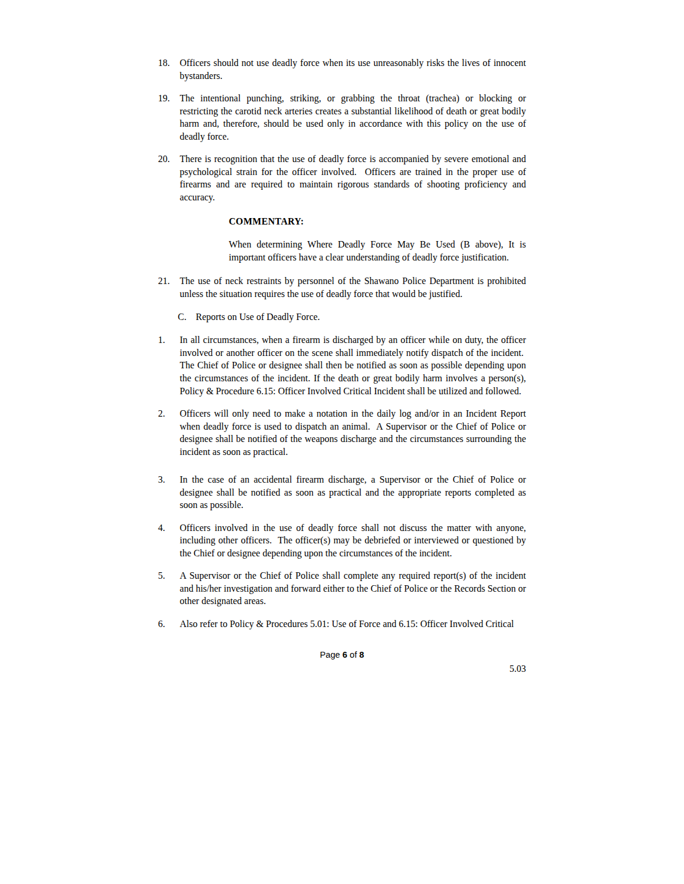18. Officers should not use deadly force when its use unreasonably risks the lives of innocent bystanders.
19. The intentional punching, striking, or grabbing the throat (trachea) or blocking or restricting the carotid neck arteries creates a substantial likelihood of death or great bodily harm and, therefore, should be used only in accordance with this policy on the use of deadly force.
20. There is recognition that the use of deadly force is accompanied by severe emotional and psychological strain for the officer involved. Officers are trained in the proper use of firearms and are required to maintain rigorous standards of shooting proficiency and accuracy.
COMMENTARY:
When determining Where Deadly Force May Be Used (B above), It is important officers have a clear understanding of deadly force justification.
21. The use of neck restraints by personnel of the Shawano Police Department is prohibited unless the situation requires the use of deadly force that would be justified.
C. Reports on Use of Deadly Force.
1. In all circumstances, when a firearm is discharged by an officer while on duty, the officer involved or another officer on the scene shall immediately notify dispatch of the incident. The Chief of Police or designee shall then be notified as soon as possible depending upon the circumstances of the incident. If the death or great bodily harm involves a person(s), Policy & Procedure 6.15: Officer Involved Critical Incident shall be utilized and followed.
2. Officers will only need to make a notation in the daily log and/or in an Incident Report when deadly force is used to dispatch an animal. A Supervisor or the Chief of Police or designee shall be notified of the weapons discharge and the circumstances surrounding the incident as soon as practical.
3. In the case of an accidental firearm discharge, a Supervisor or the Chief of Police or designee shall be notified as soon as practical and the appropriate reports completed as soon as possible.
4. Officers involved in the use of deadly force shall not discuss the matter with anyone, including other officers. The officer(s) may be debriefed or interviewed or questioned by the Chief or designee depending upon the circumstances of the incident.
5. A Supervisor or the Chief of Police shall complete any required report(s) of the incident and his/her investigation and forward either to the Chief of Police or the Records Section or other designated areas.
6. Also refer to Policy & Procedures 5.01: Use of Force and 6.15: Officer Involved Critical
Page 6 of 8
5.03